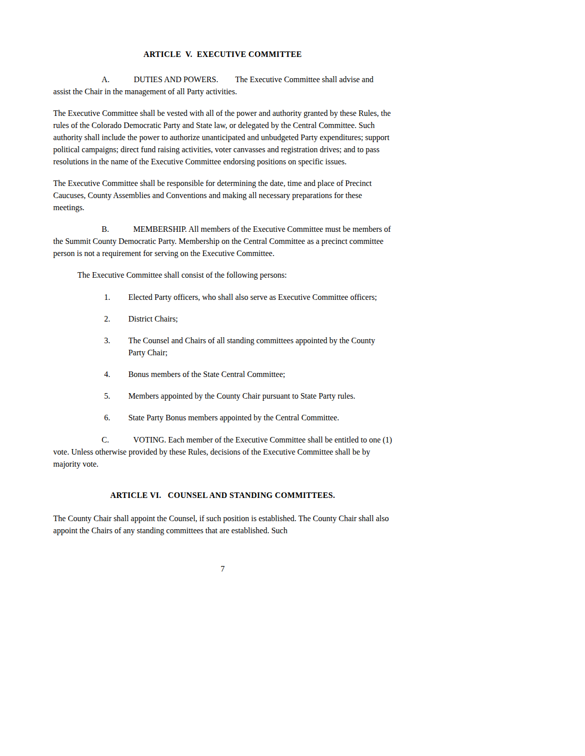ARTICLE V. EXECUTIVE COMMITTEE
A. DUTIES AND POWERS. The Executive Committee shall advise and assist the Chair in the management of all Party activities.
The Executive Committee shall be vested with all of the power and authority granted by these Rules, the rules of the Colorado Democratic Party and State law, or delegated by the Central Committee. Such authority shall include the power to authorize unanticipated and unbudgeted Party expenditures; support political campaigns; direct fund raising activities, voter canvasses and registration drives; and to pass resolutions in the name of the Executive Committee endorsing positions on specific issues.
The Executive Committee shall be responsible for determining the date, time and place of Precinct Caucuses, County Assemblies and Conventions and making all necessary preparations for these meetings.
B. MEMBERSHIP. All members of the Executive Committee must be members of the Summit County Democratic Party. Membership on the Central Committee as a precinct committee person is not a requirement for serving on the Executive Committee.
The Executive Committee shall consist of the following persons:
1. Elected Party officers, who shall also serve as Executive Committee officers;
2. District Chairs;
3. The Counsel and Chairs of all standing committees appointed by the County Party Chair;
4. Bonus members of the State Central Committee;
5. Members appointed by the County Chair pursuant to State Party rules.
6. State Party Bonus members appointed by the Central Committee.
C. VOTING. Each member of the Executive Committee shall be entitled to one (1) vote. Unless otherwise provided by these Rules, decisions of the Executive Committee shall be by majority vote.
ARTICLE VI. COUNSEL AND STANDING COMMITTEES.
The County Chair shall appoint the Counsel, if such position is established. The County Chair shall also appoint the Chairs of any standing committees that are established. Such
7